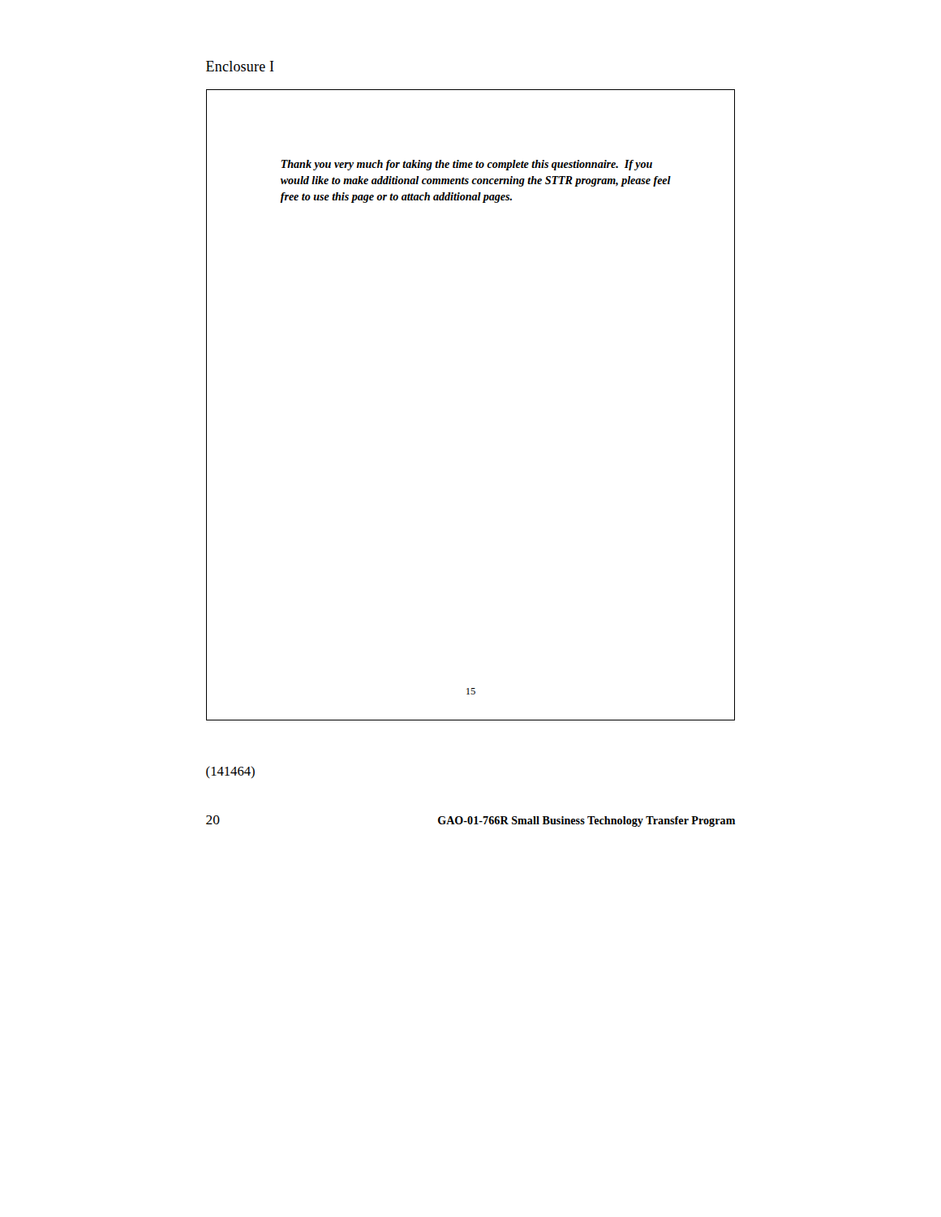Enclosure I
Thank you very much for taking the time to complete this questionnaire. If you would like to make additional comments concerning the STTR program, please feel free to use this page or to attach additional pages.
15
(141464)
20 GAO-01-766R Small Business Technology Transfer Program